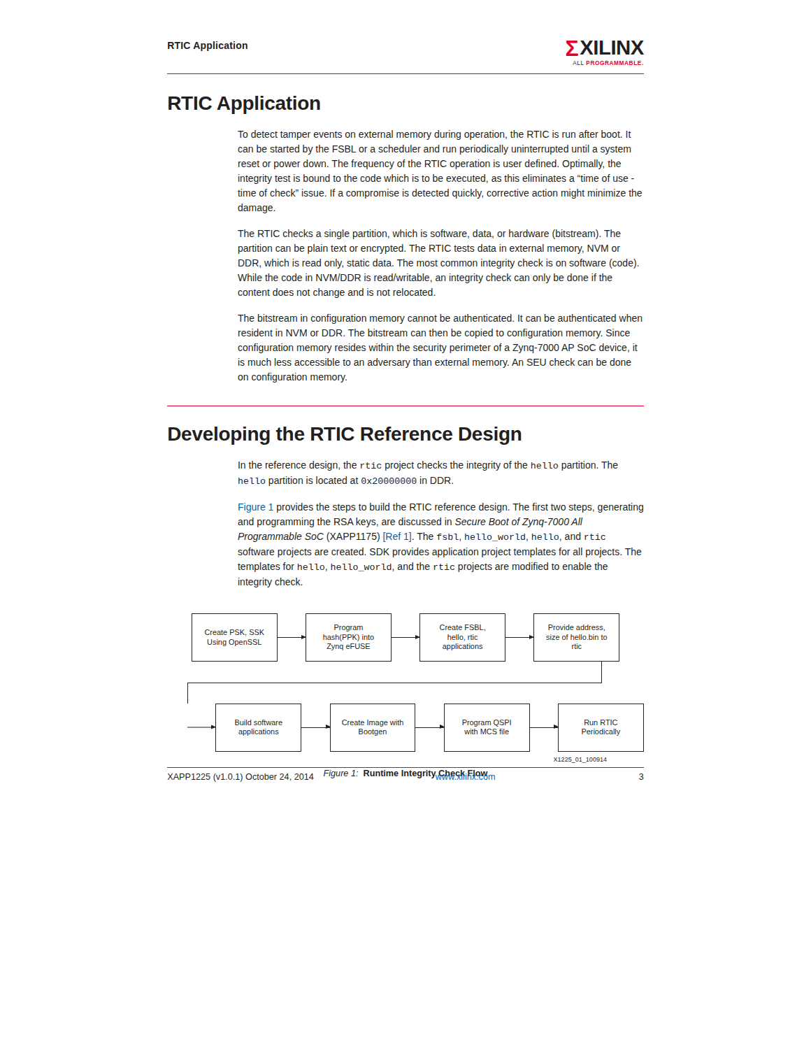RTIC Application
ΣXILINX
ALL PROGRAMMABLE.
RTIC Application
To detect tamper events on external memory during operation, the RTIC is run after boot. It can be started by the FSBL or a scheduler and run periodically uninterrupted until a system reset or power down. The frequency of the RTIC operation is user defined. Optimally, the integrity test is bound to the code which is to be executed, as this eliminates a “time of use - time of check” issue. If a compromise is detected quickly, corrective action might minimize the damage.
The RTIC checks a single partition, which is software, data, or hardware (bitstream). The partition can be plain text or encrypted. The RTIC tests data in external memory, NVM or DDR, which is read only, static data. The most common integrity check is on software (code). While the code in NVM/DDR is read/writable, an integrity check can only be done if the content does not change and is not relocated.
The bitstream in configuration memory cannot be authenticated. It can be authenticated when resident in NVM or DDR. The bitstream can then be copied to configuration memory. Since configuration memory resides within the security perimeter of a Zynq-7000 AP SoC device, it is much less accessible to an adversary than external memory. An SEU check can be done on configuration memory.
Developing the RTIC Reference Design
In the reference design, the rtic project checks the integrity of the hello partition. The hello partition is located at 0x20000000 in DDR.
Figure 1 provides the steps to build the RTIC reference design. The first two steps, generating and programming the RSA keys, are discussed in Secure Boot of Zynq-7000 All Programmable SoC (XAPP1175) [Ref 1]. The fsbl, hello_world, hello, and rtic software projects are created. SDK provides application project templates for all projects. The templates for hello, hello_world, and the rtic projects are modified to enable the integrity check.
Create PSK, SSK
Using OpenSSL
Program
hash(PPK) into
Zynq eFUSE
Create FSBL,
hello, rtic
applications
Provide address,
size of hello.bin to
rtic
Build software
applications
Create Image with
Bootgen
Program QSPI
with MCS file
Run RTIC
Periodically
X1225_01_100914
Figure 1: Runtime Integrity Check Flow
XAPP1225 (v1.0.1) October 24, 2014
www.xilinx.com
3